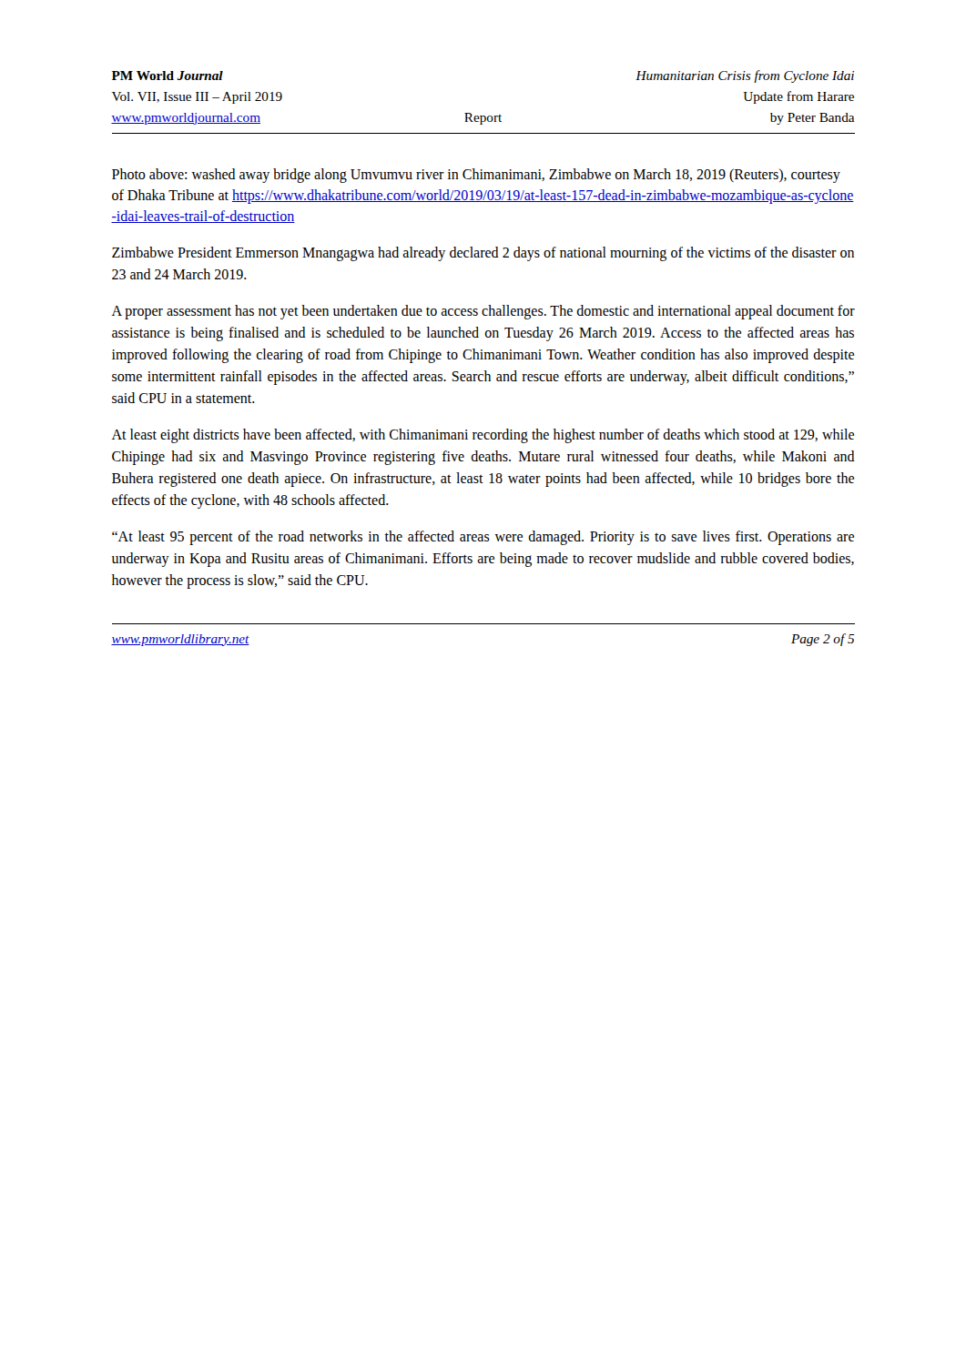PM World Journal
Humanitarian Crisis from Cyclone Idai
Vol. VII, Issue III – April 2019
Update from Harare
www.pmworldjournal.com
Report
by Peter Banda
Photo above: washed away bridge along Umvumvu river in Chimanimani, Zimbabwe on March 18, 2019 (Reuters), courtesy of Dhaka Tribune at https://www.dhakatribune.com/world/2019/03/19/at-least-157-dead-in-zimbabwe-mozambique-as-cyclone-idai-leaves-trail-of-destruction
Zimbabwe President Emmerson Mnangagwa had already declared 2 days of national mourning of the victims of the disaster on 23 and 24 March 2019.
A proper assessment has not yet been undertaken due to access challenges. The domestic and international appeal document for assistance is being finalised and is scheduled to be launched on Tuesday 26 March 2019. Access to the affected areas has improved following the clearing of road from Chipinge to Chimanimani Town. Weather condition has also improved despite some intermittent rainfall episodes in the affected areas. Search and rescue efforts are underway, albeit difficult conditions,” said CPU in a statement.
At least eight districts have been affected, with Chimanimani recording the highest number of deaths which stood at 129, while Chipinge had six and Masvingo Province registering five deaths. Mutare rural witnessed four deaths, while Makoni and Buhera registered one death apiece. On infrastructure, at least 18 water points had been affected, while 10 bridges bore the effects of the cyclone, with 48 schools affected.
“At least 95 percent of the road networks in the affected areas were damaged. Priority is to save lives first. Operations are underway in Kopa and Rusitu areas of Chimanimani. Efforts are being made to recover mudslide and rubble covered bodies, however the process is slow,” said the CPU.
www.pmworldlibrary.net
Page 2 of 5